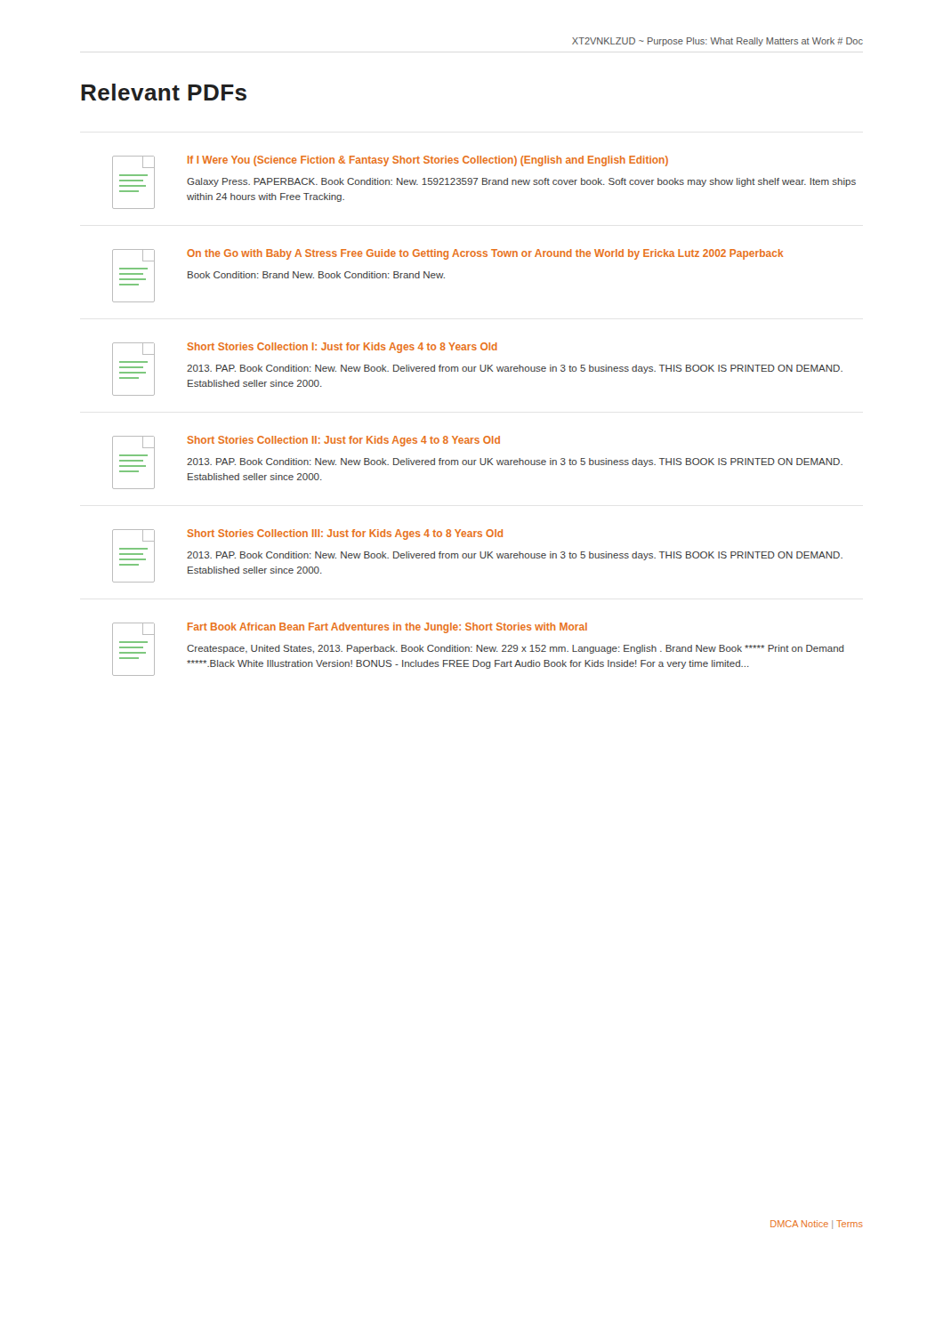XT2VNKLZUD ~ Purpose Plus: What Really Matters at Work # Doc
Relevant PDFs
If I Were You (Science Fiction & Fantasy Short Stories Collection) (English and English Edition) Galaxy Press. PAPERBACK. Book Condition: New. 1592123597 Brand new soft cover book. Soft cover books may show light shelf wear. Item ships within 24 hours with Free Tracking.
On the Go with Baby A Stress Free Guide to Getting Across Town or Around the World by Ericka Lutz 2002 Paperback Book Condition: Brand New. Book Condition: Brand New.
Short Stories Collection I: Just for Kids Ages 4 to 8 Years Old 2013. PAP. Book Condition: New. New Book. Delivered from our UK warehouse in 3 to 5 business days. THIS BOOK IS PRINTED ON DEMAND. Established seller since 2000.
Short Stories Collection II: Just for Kids Ages 4 to 8 Years Old 2013. PAP. Book Condition: New. New Book. Delivered from our UK warehouse in 3 to 5 business days. THIS BOOK IS PRINTED ON DEMAND. Established seller since 2000.
Short Stories Collection III: Just for Kids Ages 4 to 8 Years Old 2013. PAP. Book Condition: New. New Book. Delivered from our UK warehouse in 3 to 5 business days. THIS BOOK IS PRINTED ON DEMAND. Established seller since 2000.
Fart Book African Bean Fart Adventures in the Jungle: Short Stories with Moral Createspace, United States, 2013. Paperback. Book Condition: New. 229 x 152 mm. Language: English . Brand New Book ***** Print on Demand *****.Black White Illustration Version! BONUS - Includes FREE Dog Fart Audio Book for Kids Inside! For a very time limited...
DMCA Notice | Terms